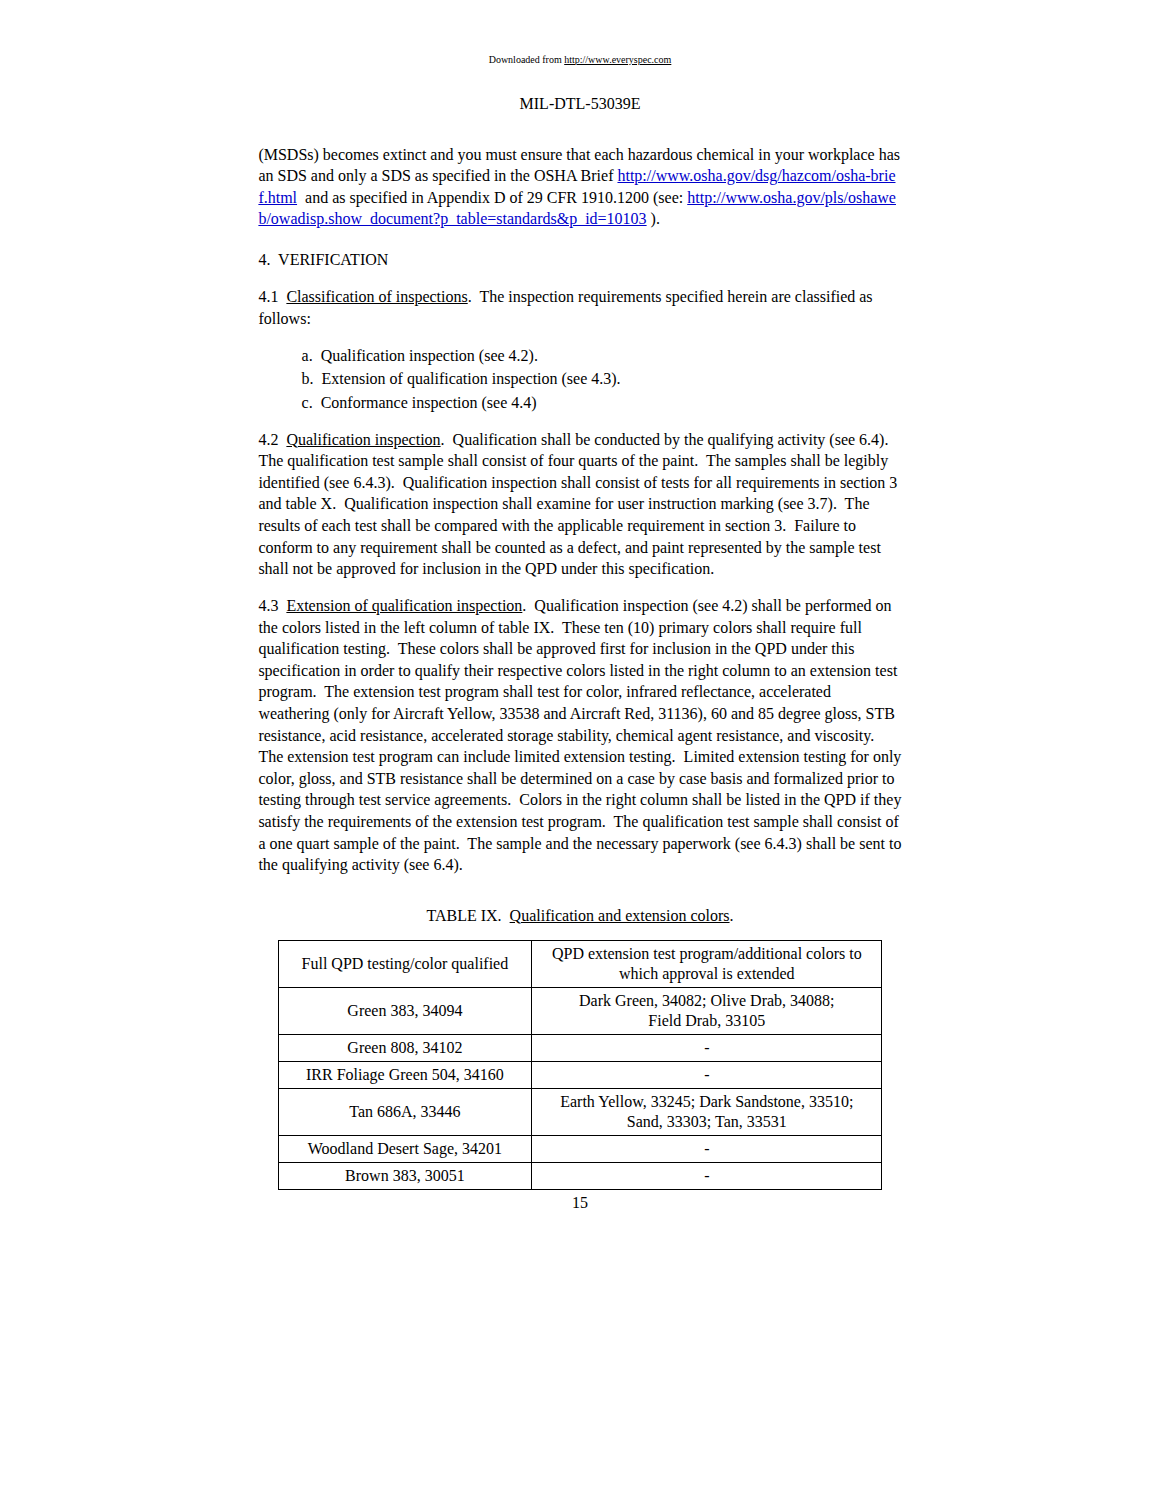Downloaded from http://www.everyspec.com
MIL-DTL-53039E
(MSDSs) becomes extinct and you must ensure that each hazardous chemical in your workplace has an SDS and only a SDS as specified in the OSHA Brief http://www.osha.gov/dsg/hazcom/osha-brief.html and as specified in Appendix D of 29 CFR 1910.1200 (see: http://www.osha.gov/pls/oshaweb/owadisp.show_document?p_table=standards&p_id=10103 ).
4. VERIFICATION
4.1 Classification of inspections. The inspection requirements specified herein are classified as follows:
a. Qualification inspection (see 4.2).
b. Extension of qualification inspection (see 4.3).
c. Conformance inspection (see 4.4)
4.2 Qualification inspection. Qualification shall be conducted by the qualifying activity (see 6.4). The qualification test sample shall consist of four quarts of the paint. The samples shall be legibly identified (see 6.4.3). Qualification inspection shall consist of tests for all requirements in section 3 and table X. Qualification inspection shall examine for user instruction marking (see 3.7). The results of each test shall be compared with the applicable requirement in section 3. Failure to conform to any requirement shall be counted as a defect, and paint represented by the sample test shall not be approved for inclusion in the QPD under this specification.
4.3 Extension of qualification inspection. Qualification inspection (see 4.2) shall be performed on the colors listed in the left column of table IX. These ten (10) primary colors shall require full qualification testing. These colors shall be approved first for inclusion in the QPD under this specification in order to qualify their respective colors listed in the right column to an extension test program. The extension test program shall test for color, infrared reflectance, accelerated weathering (only for Aircraft Yellow, 33538 and Aircraft Red, 31136), 60 and 85 degree gloss, STB resistance, acid resistance, accelerated storage stability, chemical agent resistance, and viscosity. The extension test program can include limited extension testing. Limited extension testing for only color, gloss, and STB resistance shall be determined on a case by case basis and formalized prior to testing through test service agreements. Colors in the right column shall be listed in the QPD if they satisfy the requirements of the extension test program. The qualification test sample shall consist of a one quart sample of the paint. The sample and the necessary paperwork (see 6.4.3) shall be sent to the qualifying activity (see 6.4).
TABLE IX. Qualification and extension colors.
| Full QPD testing/color qualified | QPD extension test program/additional colors to which approval is extended |
| Green 383, 34094 | Dark Green, 34082; Olive Drab, 34088; Field Drab, 33105 |
| Green 808, 34102 | - |
| IRR Foliage Green 504, 34160 | - |
| Tan 686A, 33446 | Earth Yellow, 33245; Dark Sandstone, 33510; Sand, 33303; Tan, 33531 |
| Woodland Desert Sage, 34201 | - |
| Brown 383, 30051 | - |
15